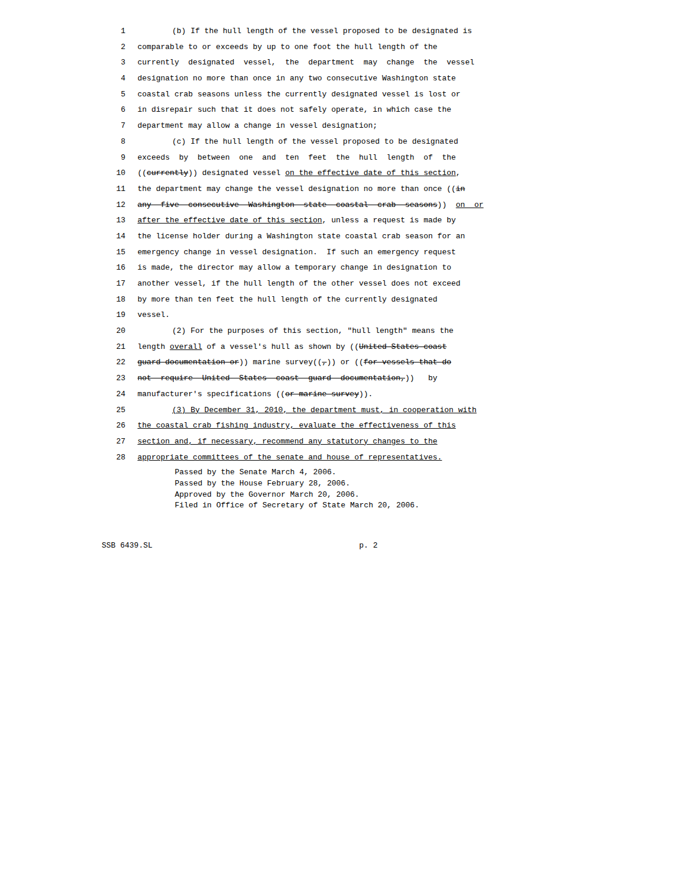| 1 | (b) If the hull length of the vessel proposed to be designated is |
| 2 | comparable to or exceeds by up to one foot the hull length of the |
| 3 | currently designated vessel, the department may change the vessel |
| 4 | designation no more than once in any two consecutive Washington state |
| 5 | coastal crab seasons unless the currently designated vessel is lost or |
| 6 | in disrepair such that it does not safely operate, in which case the |
| 7 | department may allow a change in vessel designation; |
| 8 | (c) If the hull length of the vessel proposed to be designated |
| 9 | exceeds by between one and ten feet the hull length of the |
| 10 | (( currently )) designated vessel on the effective date of this section , |
| 11 | the department may change the vessel designation no more than once (( in |
| 12 | any five consecutive Washington state coastal crab seasons )) on or |
| 13 | after the effective date of this section , unless a request is made by |
| 14 | the license holder during a Washington state coastal crab season for an |
| 15 | emergency change in vessel designation. If such an emergency request |
| 16 | is made, the director may allow a temporary change in designation to |
| 17 | another vessel, if the hull length of the other vessel does not exceed |
| 18 | by more than ten feet the hull length of the currently designated |
| 19 | vessel. |
| 20 | (2) For the purposes of this section, "hull length" means the |
| 21 | length overall of a vessel's hull as shown by (( United States coast |
| 22 | guard documentation or )) marine survey(( , )) or (( for vessels that do |
| 23 | not require United States coast guard documentation, )) by |
| 24 | manufacturer's specifications (( or marine survey )). |
| 25 | (3) By December 31, 2010, the department must, in cooperation with |
| 26 | the coastal crab fishing industry, evaluate the effectiveness of this |
| 27 | section and, if necessary, recommend any statutory changes to the |
| 28 | appropriate committees of the senate and house of representatives. |
Passed by the Senate March 4, 2006. Passed by the House February 28, 2006. Approved by the Governor March 20, 2006. Filed in Office of Secretary of State March 20, 2006.
SSB 6439.SL
p. 2